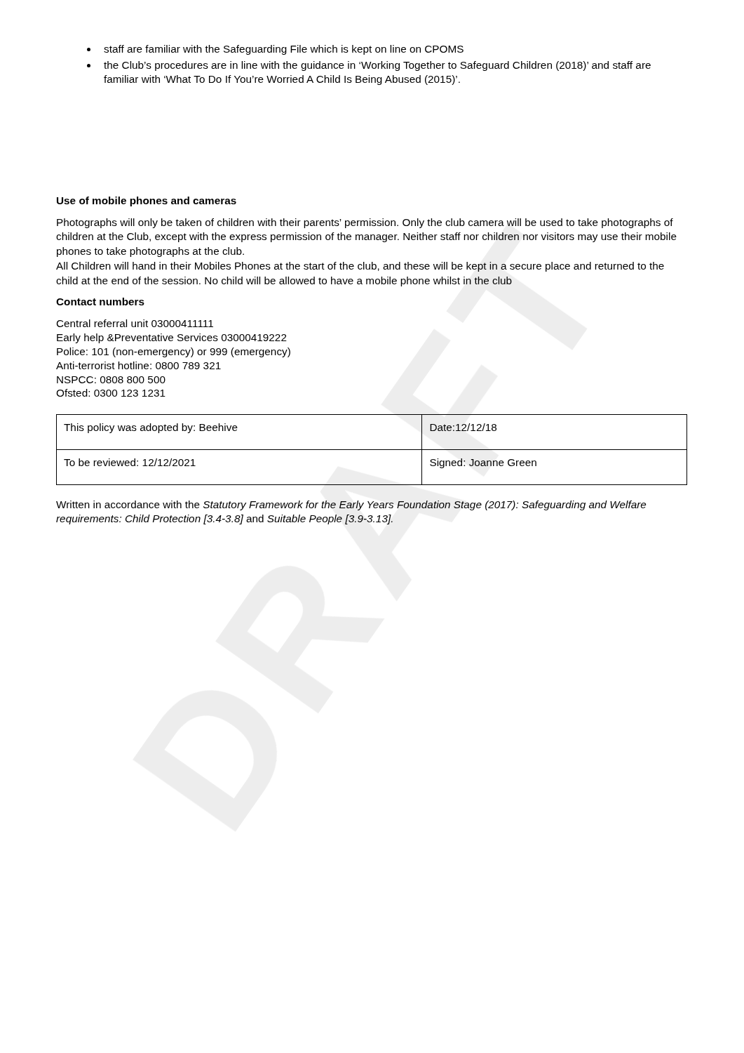DRAFT
staff are familiar with the Safeguarding File which is kept on line on CPOMS
the Club’s procedures are in line with the guidance in ‘Working Together to Safeguard Children (2018)’ and staff are familiar with ‘What To Do If You’re Worried A Child Is Being Abused (2015)’.
Use of mobile phones and cameras
Photographs will only be taken of children with their parents’ permission. Only the club camera will be used to take photographs of children at the Club, except with the express permission of the manager. Neither staff nor children nor visitors may use their mobile phones to take photographs at the club.
All Children will hand in their Mobiles Phones at the start of the club, and these will be kept in a secure place and returned to the child at the end of the session. No child will be allowed to have a mobile phone whilst in the club
Contact numbers
Central referral unit 03000411111
Early help &Preventative Services 03000419222
Police: 101 (non-emergency) or 999 (emergency)
Anti-terrorist hotline: 0800 789 321
NSPCC: 0808 800 500
Ofsted: 0300 123 1231
| This policy was adopted by: Beehive | Date:12/12/18 |
| To be reviewed: 12/12/2021 | Signed: Joanne Green |
Written in accordance with the Statutory Framework for the Early Years Foundation Stage (2017): Safeguarding and Welfare requirements: Child Protection [3.4-3.8] and Suitable People [3.9-3.13].